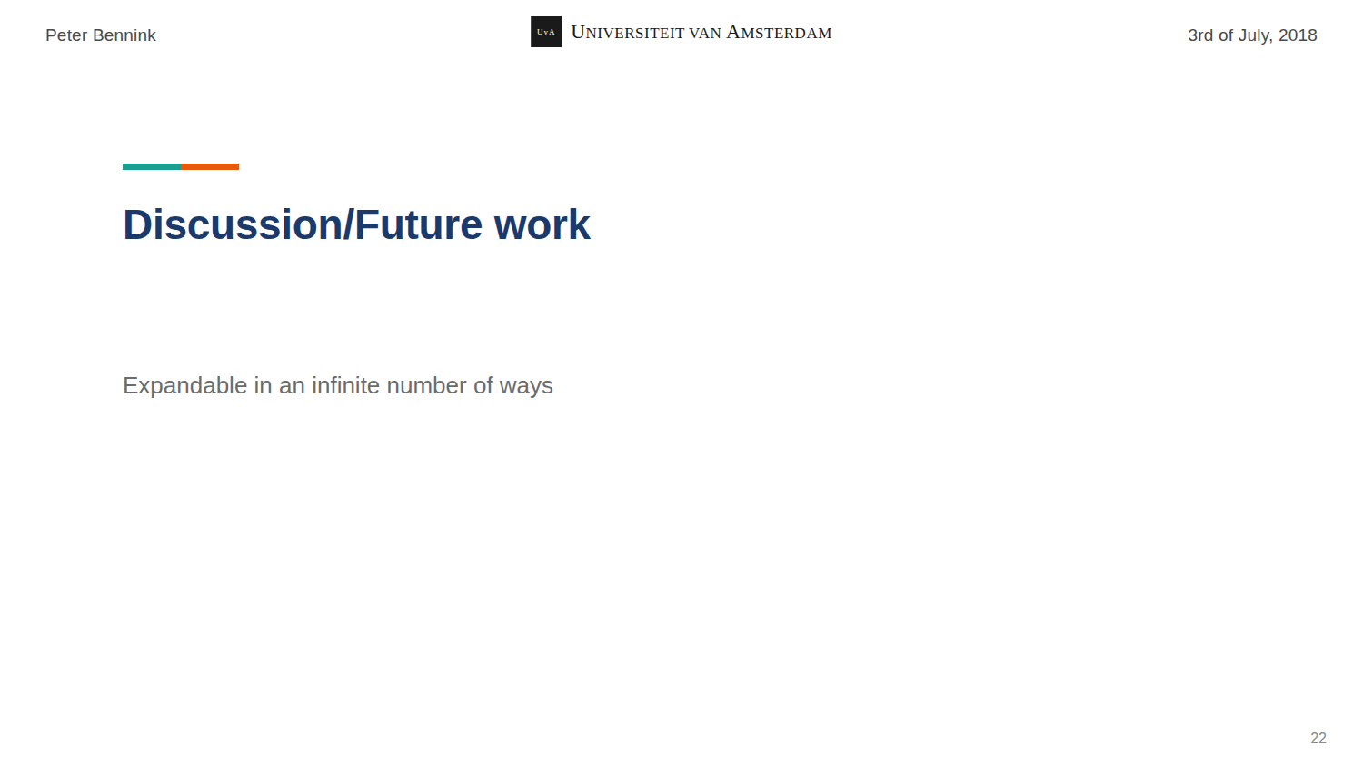Peter Bennink
UvA
UNIVERSITEIT VAN AMSTERDAM
3rd of July, 2018
Discussion/Future work
Expandable in an infinite number of ways
22